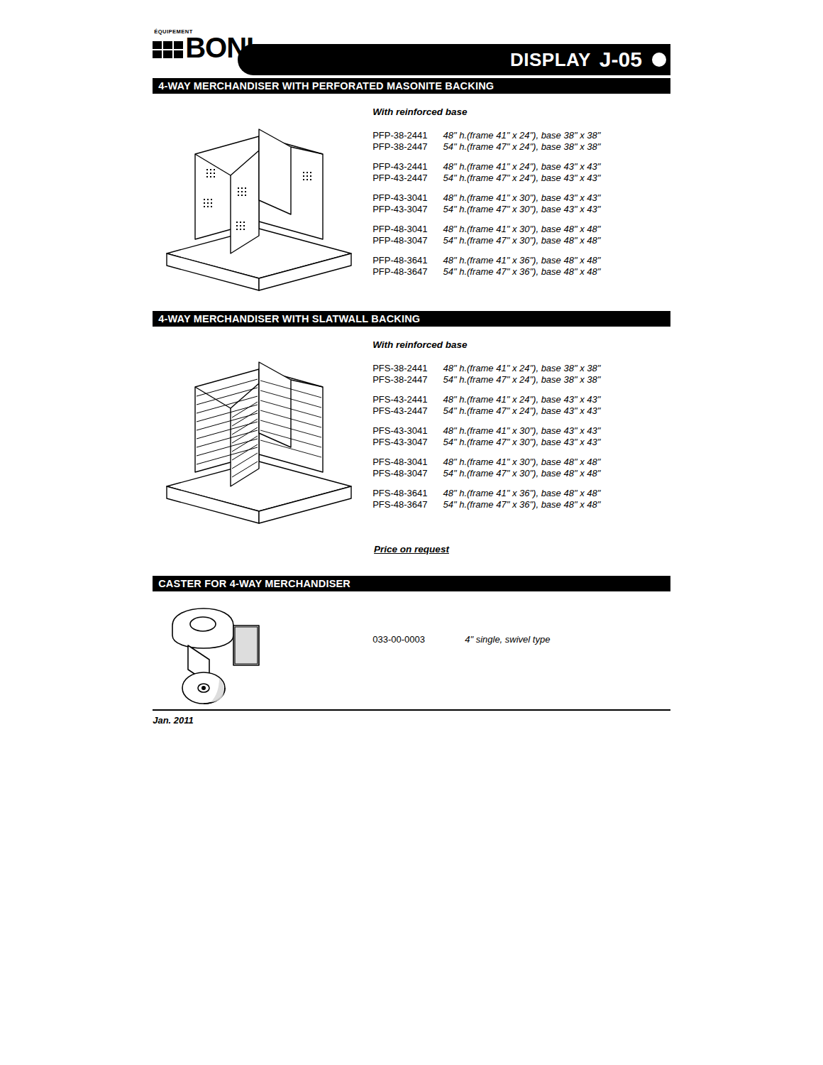DISPLAY
J-05
ÉQUIPEMENT
BONI
4-WAY MERCHANDISER WITH PERFORATED MASONITE BACKING
With reinforced base
| PFP-38-2441 | 48" h.(frame 41" x 24"), base 38" x 38" |
| PFP-38-2447 | 54" h.(frame 47" x 24"), base 38" x 38" |
| PFP-43-2441 | 48" h.(frame 41" x 24"), base 43" x 43" |
| PFP-43-2447 | 54" h.(frame 47" x 24"), base 43" x 43" |
| PFP-43-3041 | 48" h.(frame 41" x 30"), base 43" x 43" |
| PFP-43-3047 | 54" h.(frame 47" x 30"), base 43" x 43" |
| PFP-48-3041 | 48" h.(frame 41" x 30"), base 48" x 48" |
| PFP-48-3047 | 54" h.(frame 47" x 30"), base 48" x 48" |
| PFP-48-3641 | 48" h.(frame 41" x 36"), base 48" x 48" |
| PFP-48-3647 | 54" h.(frame 47" x 36"), base 48" x 48" |
4-WAY MERCHANDISER WITH SLATWALL BACKING
With reinforced base
| PFS-38-2441 | 48" h.(frame 41" x 24"), base 38" x 38" |
| PFS-38-2447 | 54" h.(frame 47" x 24"), base 38" x 38" |
| PFS-43-2441 | 48" h.(frame 41" x 24"), base 43" x 43" |
| PFS-43-2447 | 54" h.(frame 47" x 24"), base 43" x 43" |
| PFS-43-3041 | 48" h.(frame 41" x 30"), base 43" x 43" |
| PFS-43-3047 | 54" h.(frame 47" x 30"), base 43" x 43" |
| PFS-48-3041 | 48" h.(frame 41" x 30"), base 48" x 48" |
| PFS-48-3047 | 54" h.(frame 47" x 30"), base 48" x 48" |
| PFS-48-3641 | 48" h.(frame 41" x 36"), base 48" x 48" |
| PFS-48-3647 | 54" h.(frame 47" x 36"), base 48" x 48" |
Price on request
CASTER FOR 4-WAY MERCHANDISER
033-00-00034" single, swivel type
Jan. 2011